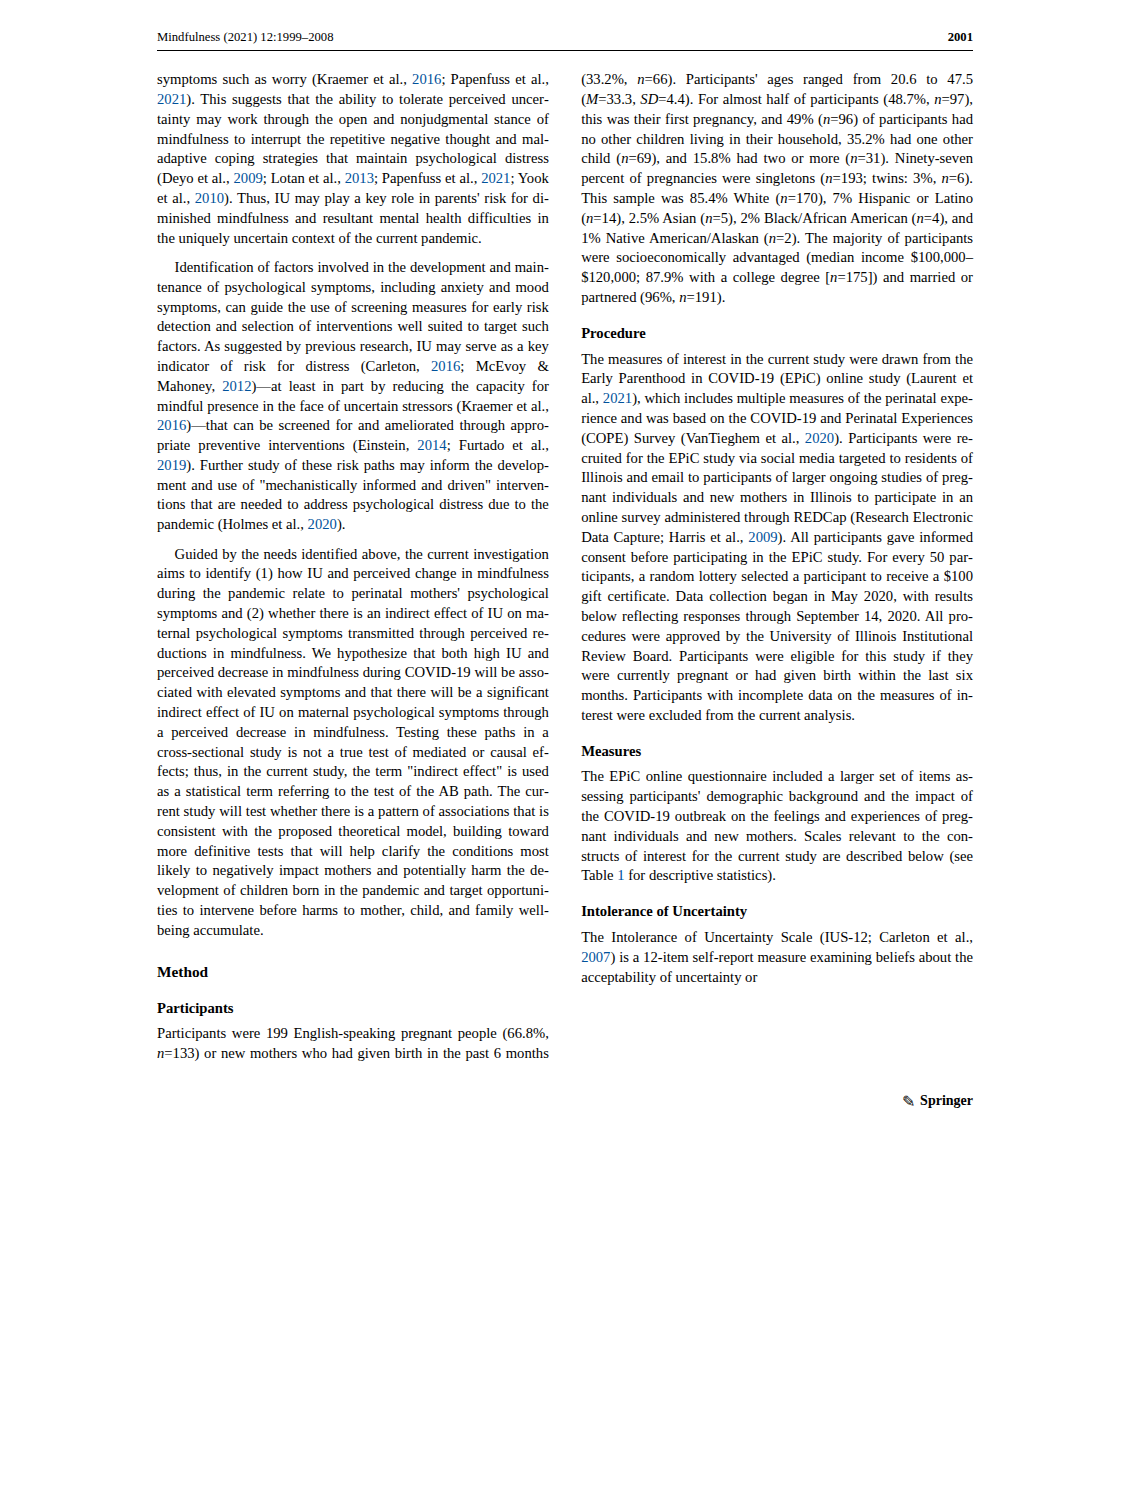Mindfulness (2021) 12:1999–2008 2001
symptoms such as worry (Kraemer et al., 2016; Papenfuss et al., 2021). This suggests that the ability to tolerate perceived uncertainty may work through the open and nonjudgmental stance of mindfulness to interrupt the repetitive negative thought and maladaptive coping strategies that maintain psychological distress (Deyo et al., 2009; Lotan et al., 2013; Papenfuss et al., 2021; Yook et al., 2010). Thus, IU may play a key role in parents' risk for diminished mindfulness and resultant mental health difficulties in the uniquely uncertain context of the current pandemic.
Identification of factors involved in the development and maintenance of psychological symptoms, including anxiety and mood symptoms, can guide the use of screening measures for early risk detection and selection of interventions well suited to target such factors. As suggested by previous research, IU may serve as a key indicator of risk for distress (Carleton, 2016; McEvoy & Mahoney, 2012)—at least in part by reducing the capacity for mindful presence in the face of uncertain stressors (Kraemer et al., 2016)—that can be screened for and ameliorated through appropriate preventive interventions (Einstein, 2014; Furtado et al., 2019). Further study of these risk paths may inform the development and use of "mechanistically informed and driven" interventions that are needed to address psychological distress due to the pandemic (Holmes et al., 2020).
Guided by the needs identified above, the current investigation aims to identify (1) how IU and perceived change in mindfulness during the pandemic relate to perinatal mothers' psychological symptoms and (2) whether there is an indirect effect of IU on maternal psychological symptoms transmitted through perceived reductions in mindfulness. We hypothesize that both high IU and perceived decrease in mindfulness during COVID-19 will be associated with elevated symptoms and that there will be a significant indirect effect of IU on maternal psychological symptoms through a perceived decrease in mindfulness. Testing these paths in a cross-sectional study is not a true test of mediated or causal effects; thus, in the current study, the term "indirect effect" is used as a statistical term referring to the test of the AB path. The current study will test whether there is a pattern of associations that is consistent with the proposed theoretical model, building toward more definitive tests that will help clarify the conditions most likely to negatively impact mothers and potentially harm the development of children born in the pandemic and target opportunities to intervene before harms to mother, child, and family well-being accumulate.
Method
Participants
Participants were 199 English-speaking pregnant people (66.8%, n=133) or new mothers who had given birth in the past 6 months (33.2%, n=66). Participants' ages ranged from 20.6 to 47.5 (M=33.3, SD=4.4). For almost half of participants (48.7%, n=97), this was their first pregnancy, and 49% (n=96) of participants had no other children living in their household, 35.2% had one other child (n=69), and 15.8% had two or more (n=31). Ninety-seven percent of pregnancies were singletons (n=193; twins: 3%, n=6). This sample was 85.4% White (n=170), 7% Hispanic or Latino (n=14), 2.5% Asian (n=5), 2% Black/African American (n=4), and 1% Native American/Alaskan (n=2). The majority of participants were socioeconomically advantaged (median income $100,000–$120,000; 87.9% with a college degree [n=175]) and married or partnered (96%, n=191).
Procedure
The measures of interest in the current study were drawn from the Early Parenthood in COVID-19 (EPiC) online study (Laurent et al., 2021), which includes multiple measures of the perinatal experience and was based on the COVID-19 and Perinatal Experiences (COPE) Survey (VanTieghem et al., 2020). Participants were recruited for the EPiC study via social media targeted to residents of Illinois and email to participants of larger ongoing studies of pregnant individuals and new mothers in Illinois to participate in an online survey administered through REDCap (Research Electronic Data Capture; Harris et al., 2009). All participants gave informed consent before participating in the EPiC study. For every 50 participants, a random lottery selected a participant to receive a $100 gift certificate. Data collection began in May 2020, with results below reflecting responses through September 14, 2020. All procedures were approved by the University of Illinois Institutional Review Board. Participants were eligible for this study if they were currently pregnant or had given birth within the last six months. Participants with incomplete data on the measures of interest were excluded from the current analysis.
Measures
The EPiC online questionnaire included a larger set of items assessing participants' demographic background and the impact of the COVID-19 outbreak on the feelings and experiences of pregnant individuals and new mothers. Scales relevant to the constructs of interest for the current study are described below (see Table 1 for descriptive statistics).
Intolerance of Uncertainty
The Intolerance of Uncertainty Scale (IUS-12; Carleton et al., 2007) is a 12-item self-report measure examining beliefs about the acceptability of uncertainty or
✎ Springer